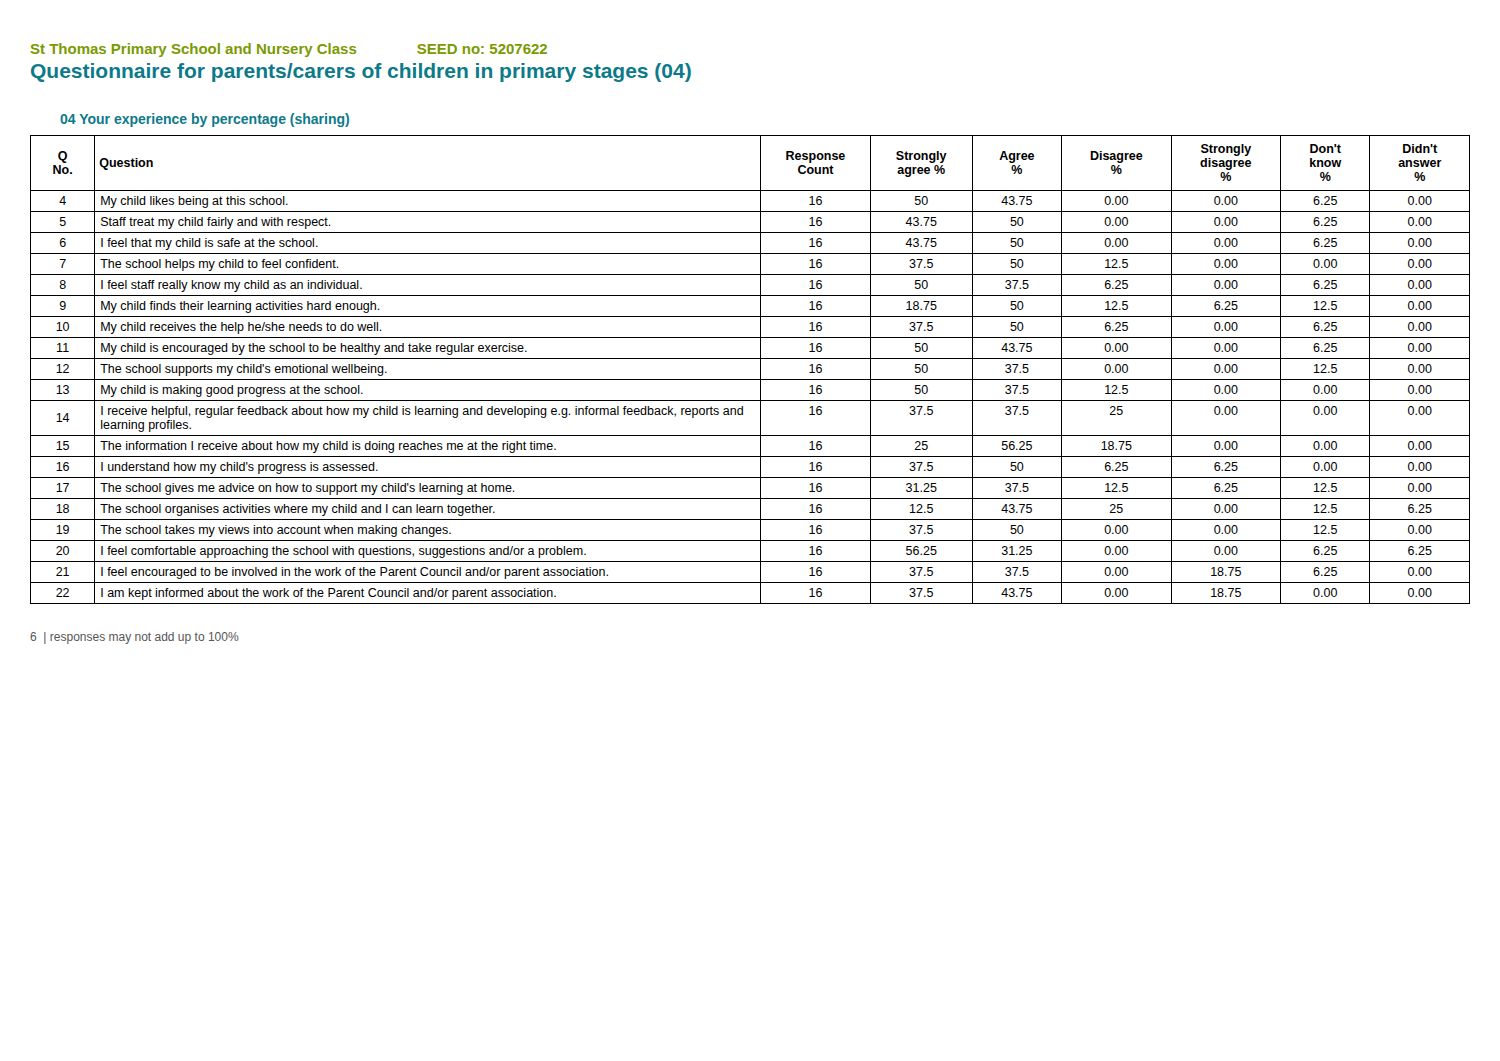St Thomas Primary School and Nursery Class SEED no: 5207622
Questionnaire for parents/carers of children in primary stages (04)
04 Your experience by percentage (sharing)
| Q No. | Question | Response Count | Strongly agree % | Agree % | Disagree % | Strongly disagree % | Don't know % | Didn't answer % |
| --- | --- | --- | --- | --- | --- | --- | --- | --- |
| 4 | My child likes being at this school. | 16 | 50 | 43.75 | 0.00 | 0.00 | 6.25 | 0.00 |
| 5 | Staff treat my child fairly and with respect. | 16 | 43.75 | 50 | 0.00 | 0.00 | 6.25 | 0.00 |
| 6 | I feel that my child is safe at the school. | 16 | 43.75 | 50 | 0.00 | 0.00 | 6.25 | 0.00 |
| 7 | The school helps my child to feel confident. | 16 | 37.5 | 50 | 12.5 | 0.00 | 0.00 | 0.00 |
| 8 | I feel staff really know my child as an individual. | 16 | 50 | 37.5 | 6.25 | 0.00 | 6.25 | 0.00 |
| 9 | My child finds their learning activities hard enough. | 16 | 18.75 | 50 | 12.5 | 6.25 | 12.5 | 0.00 |
| 10 | My child receives the help he/she needs to do well. | 16 | 37.5 | 50 | 6.25 | 0.00 | 6.25 | 0.00 |
| 11 | My child is encouraged by the school to be healthy and take regular exercise. | 16 | 50 | 43.75 | 0.00 | 0.00 | 6.25 | 0.00 |
| 12 | The school supports my child's emotional wellbeing. | 16 | 50 | 37.5 | 0.00 | 0.00 | 12.5 | 0.00 |
| 13 | My child is making good progress at the school. | 16 | 50 | 37.5 | 12.5 | 0.00 | 0.00 | 0.00 |
| 14 | I receive helpful, regular feedback about how my child is learning and developing e.g. informal feedback, reports and learning profiles. | 16 | 37.5 | 37.5 | 25 | 0.00 | 0.00 | 0.00 |
| 15 | The information I receive about how my child is doing reaches me at the right time. | 16 | 25 | 56.25 | 18.75 | 0.00 | 0.00 | 0.00 |
| 16 | I understand how my child's progress is assessed. | 16 | 37.5 | 50 | 6.25 | 6.25 | 0.00 | 0.00 |
| 17 | The school gives me advice on how to support my child's learning at home. | 16 | 31.25 | 37.5 | 12.5 | 6.25 | 12.5 | 0.00 |
| 18 | The school organises activities where my child and I can learn together. | 16 | 12.5 | 43.75 | 25 | 0.00 | 12.5 | 6.25 |
| 19 | The school takes my views into account when making changes. | 16 | 37.5 | 50 | 0.00 | 0.00 | 12.5 | 0.00 |
| 20 | I feel comfortable approaching the school with questions, suggestions and/or a problem. | 16 | 56.25 | 31.25 | 0.00 | 0.00 | 6.25 | 6.25 |
| 21 | I feel encouraged to be involved in the work of the Parent Council and/or parent association. | 16 | 37.5 | 37.5 | 0.00 | 18.75 | 6.25 | 0.00 |
| 22 | I am kept informed about the work of the Parent Council and/or parent association. | 16 | 37.5 | 43.75 | 0.00 | 18.75 | 0.00 | 0.00 |
6 | responses may not add up to 100%